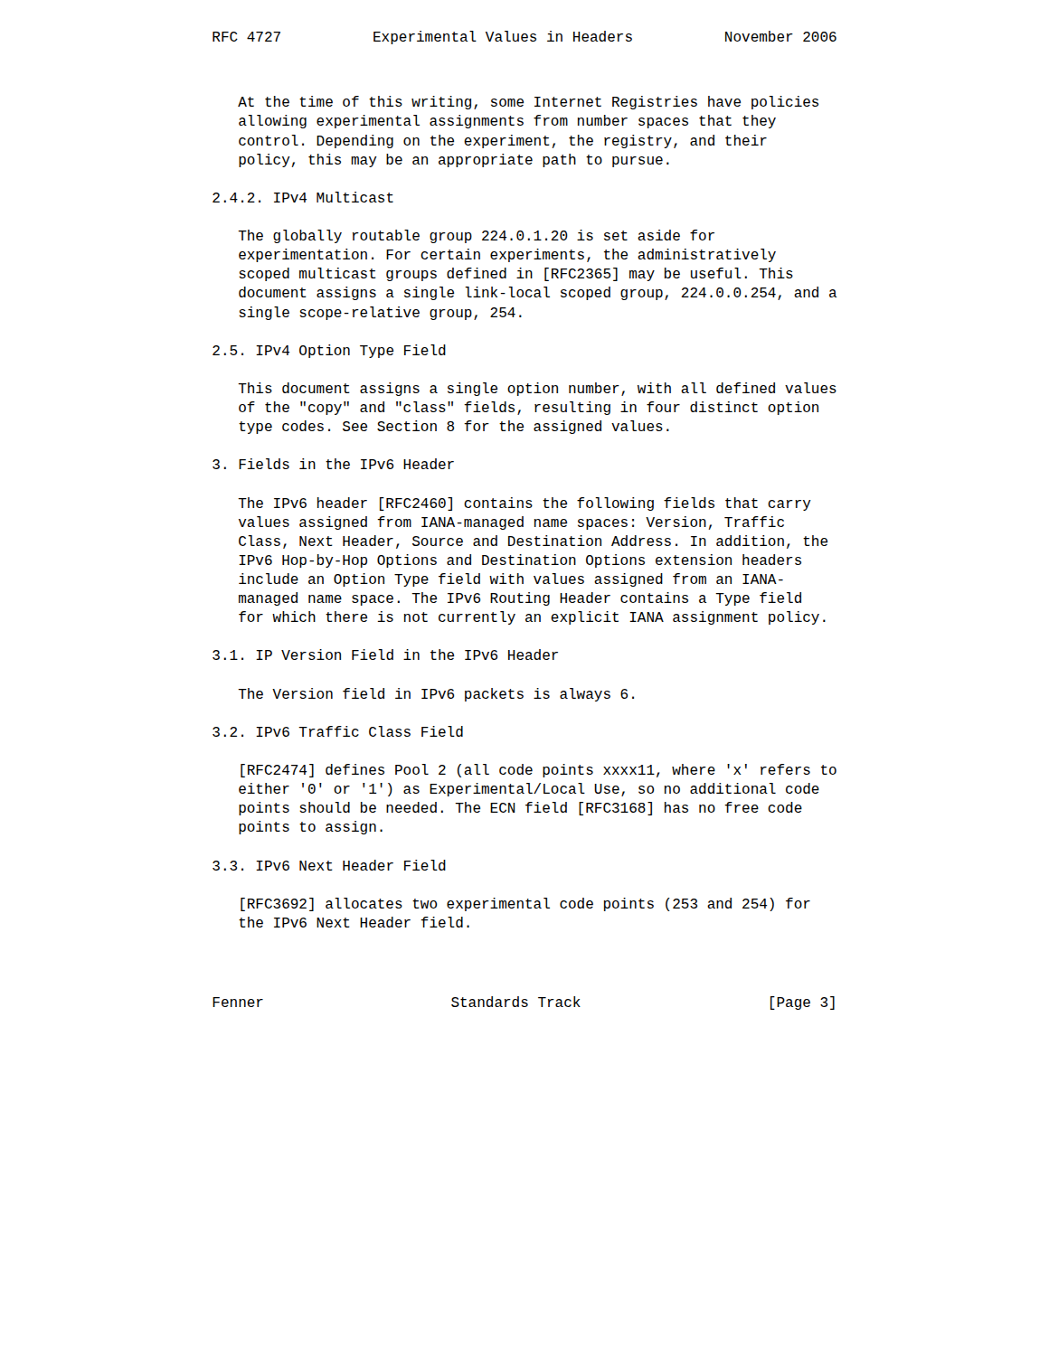RFC 4727 Experimental Values in Headers November 2006
At the time of this writing, some Internet Registries have policies
allowing experimental assignments from number spaces that they
control. Depending on the experiment, the registry, and their
policy, this may be an appropriate path to pursue.
2.4.2. IPv4 Multicast
The globally routable group 224.0.1.20 is set aside for
experimentation. For certain experiments, the administratively
scoped multicast groups defined in [RFC2365] may be useful. This
document assigns a single link-local scoped group, 224.0.0.254, and a
single scope-relative group, 254.
2.5. IPv4 Option Type Field
This document assigns a single option number, with all defined values
of the "copy" and "class" fields, resulting in four distinct option
type codes. See Section 8 for the assigned values.
3. Fields in the IPv6 Header
The IPv6 header [RFC2460] contains the following fields that carry
values assigned from IANA-managed name spaces: Version, Traffic
Class, Next Header, Source and Destination Address. In addition, the
IPv6 Hop-by-Hop Options and Destination Options extension headers
include an Option Type field with values assigned from an IANA-
managed name space. The IPv6 Routing Header contains a Type field
for which there is not currently an explicit IANA assignment policy.
3.1. IP Version Field in the IPv6 Header
The Version field in IPv6 packets is always 6.
3.2. IPv6 Traffic Class Field
[RFC2474] defines Pool 2 (all code points xxxx11, where 'x' refers to
either '0' or '1') as Experimental/Local Use, so no additional code
points should be needed. The ECN field [RFC3168] has no free code
points to assign.
3.3. IPv6 Next Header Field
[RFC3692] allocates two experimental code points (253 and 254) for
the IPv6 Next Header field.
Fenner Standards Track[Page 3]